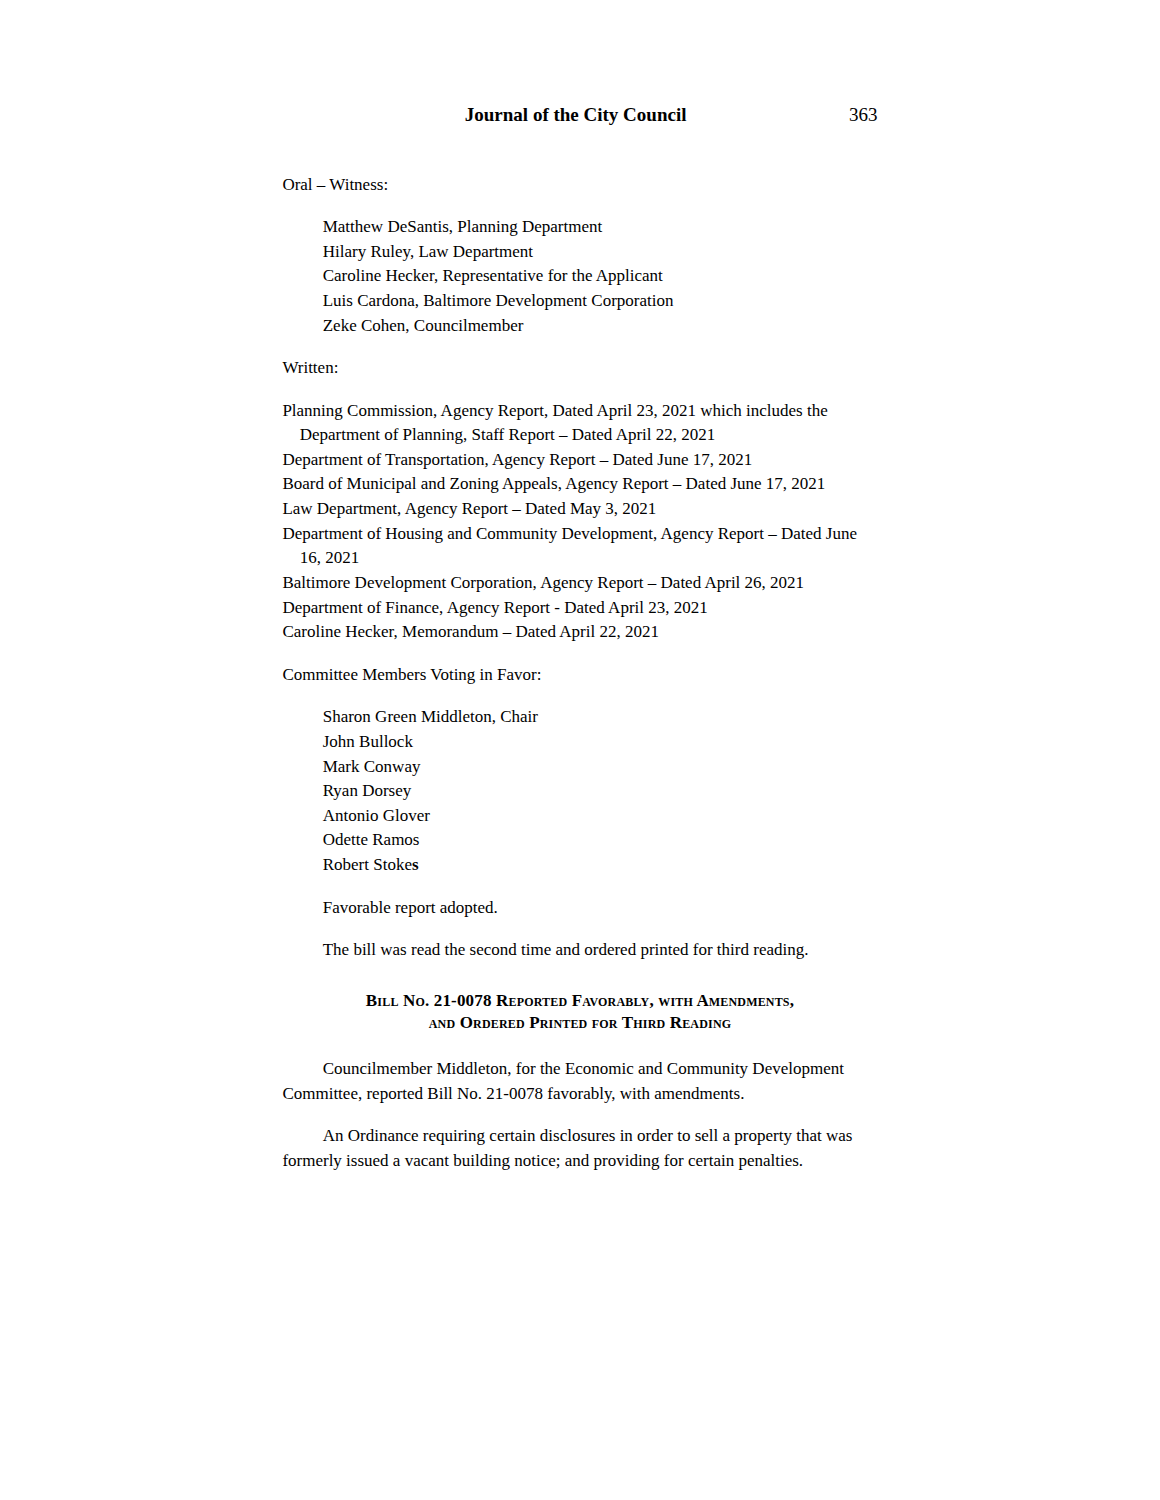Journal of the City Council 363
Oral – Witness:
Matthew DeSantis, Planning Department
Hilary Ruley, Law Department
Caroline Hecker, Representative for the Applicant
Luis Cardona, Baltimore Development Corporation
Zeke Cohen, Councilmember
Written:
Planning Commission, Agency Report, Dated April 23, 2021 which includes the Department of Planning, Staff Report – Dated April 22, 2021
Department of Transportation, Agency Report – Dated June 17, 2021
Board of Municipal and Zoning Appeals, Agency Report – Dated June 17, 2021
Law Department, Agency Report – Dated May 3, 2021
Department of Housing and Community Development, Agency Report – Dated June 16, 2021
Baltimore Development Corporation, Agency Report – Dated April 26, 2021
Department of Finance, Agency Report - Dated April 23, 2021
Caroline Hecker, Memorandum – Dated April 22, 2021
Committee Members Voting in Favor:
Sharon Green Middleton, Chair
John Bullock
Mark Conway
Ryan Dorsey
Antonio Glover
Odette Ramos
Robert Stokes
Favorable report adopted.
The bill was read the second time and ordered printed for third reading.
Bill No. 21-0078 Reported Favorably, with Amendments,
and Ordered Printed for Third Reading
Councilmember Middleton, for the Economic and Community Development Committee, reported Bill No. 21-0078 favorably, with amendments.
An Ordinance requiring certain disclosures in order to sell a property that was formerly issued a vacant building notice; and providing for certain penalties.